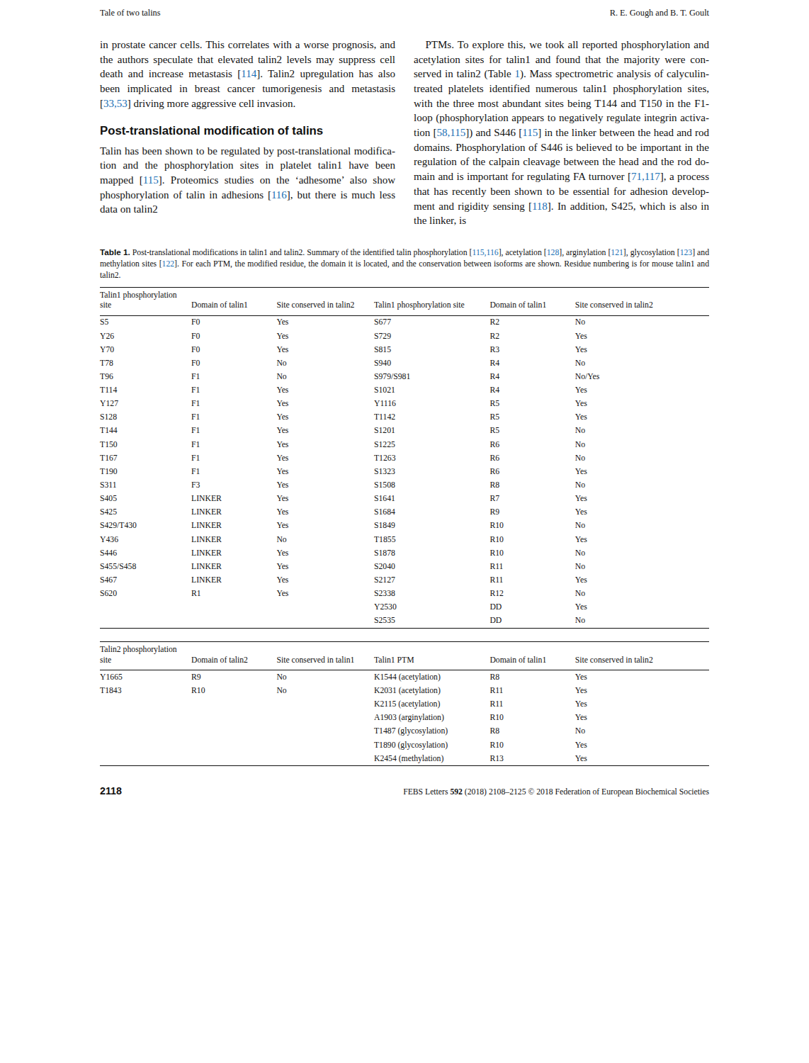Tale of two talins
R. E. Gough and B. T. Goult
in prostate cancer cells. This correlates with a worse prognosis, and the authors speculate that elevated talin2 levels may suppress cell death and increase metastasis [114]. Talin2 upregulation has also been implicated in breast cancer tumorigenesis and metastasis [33,53] driving more aggressive cell invasion.
Post-translational modification of talins
Talin has been shown to be regulated by post-translational modification and the phosphorylation sites in platelet talin1 have been mapped [115]. Proteomics studies on the ‘adhesome’ also show phosphorylation of talin in adhesions [116], but there is much less data on talin2
PTMs. To explore this, we took all reported phosphorylation and acetylation sites for talin1 and found that the majority were conserved in talin2 (Table 1). Mass spectrometric analysis of calyculin-treated platelets identified numerous talin1 phosphorylation sites, with the three most abundant sites being T144 and T150 in the F1-loop (phosphorylation appears to negatively regulate integrin activation [58,115]) and S446 [115] in the linker between the head and rod domains. Phosphorylation of S446 is believed to be important in the regulation of the calpain cleavage between the head and the rod domain and is important for regulating FA turnover [71,117], a process that has recently been shown to be essential for adhesion development and rigidity sensing [118]. In addition, S425, which is also in the linker, is
Table 1. Post-translational modifications in talin1 and talin2. Summary of the identified talin phosphorylation [115,116], acetylation [128], arginylation [121], glycosylation [123] and methylation sites [122]. For each PTM, the modified residue, the domain it is located, and the conservation between isoforms are shown. Residue numbering is for mouse talin1 and talin2.
| Talin1 phosphorylation site | Domain of talin1 | Site conserved in talin2 | Talin1 phosphorylation site | Domain of talin1 | Site conserved in talin2 |
| --- | --- | --- | --- | --- | --- |
| S5 | F0 | Yes | S677 | R2 | No |
| Y26 | F0 | Yes | S729 | R2 | Yes |
| Y70 | F0 | Yes | S815 | R3 | Yes |
| T78 | F0 | No | S940 | R4 | No |
| T96 | F1 | No | S979/S981 | R4 | No/Yes |
| T114 | F1 | Yes | S1021 | R4 | Yes |
| Y127 | F1 | Yes | Y1116 | R5 | Yes |
| S128 | F1 | Yes | T1142 | R5 | Yes |
| T144 | F1 | Yes | S1201 | R5 | No |
| T150 | F1 | Yes | S1225 | R6 | No |
| T167 | F1 | Yes | T1263 | R6 | No |
| T190 | F1 | Yes | S1323 | R6 | Yes |
| S311 | F3 | Yes | S1508 | R8 | No |
| S405 | LINKER | Yes | S1641 | R7 | Yes |
| S425 | LINKER | Yes | S1684 | R9 | Yes |
| S429/T430 | LINKER | Yes | S1849 | R10 | No |
| Y436 | LINKER | No | T1855 | R10 | Yes |
| S446 | LINKER | Yes | S1878 | R10 | No |
| S455/S458 | LINKER | Yes | S2040 | R11 | No |
| S467 | LINKER | Yes | S2127 | R11 | Yes |
| S620 | R1 | Yes | S2338 | R12 | No |
| | | | Y2530 | DD | Yes |
| | | | S2535 | DD | No |
| Talin2 phosphorylation site | Domain of talin2 | Site conserved in talin1 | Talin1 PTM | Domain of talin1 | Site conserved in talin2 |
| --- | --- | --- | --- | --- | --- |
| Y1665 | R9 | No | K1544 (acetylation) | R8 | Yes |
| T1843 | R10 | No | K2031 (acetylation) | R11 | Yes |
| | | | K2115 (acetylation) | R11 | Yes |
| | | | A1903 (arginylation) | R10 | Yes |
| | | | T1487 (glycosylation) | R8 | No |
| | | | T1890 (glycosylation) | R10 | Yes |
| | | | K2454 (methylation) | R13 | Yes |
2118
FEBS Letters 592 (2018) 2108–2125 © 2018 Federation of European Biochemical Societies